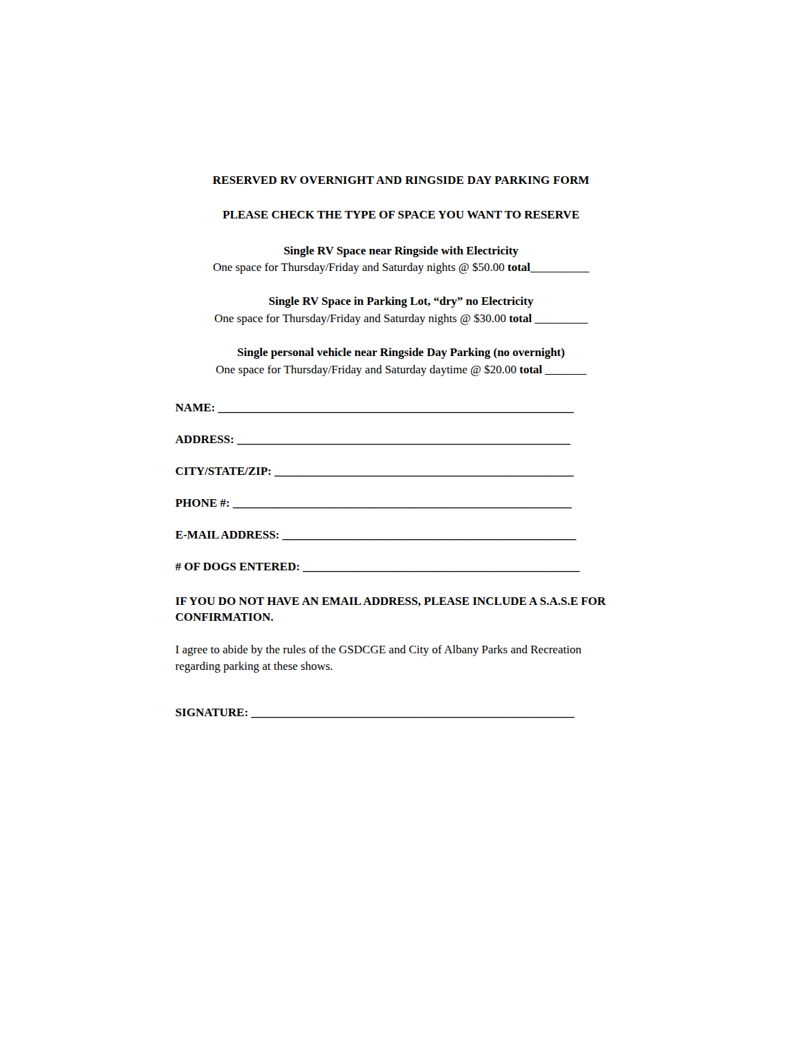RESERVED RV OVERNIGHT AND RINGSIDE DAY PARKING FORM
PLEASE CHECK THE TYPE OF SPACE YOU WANT TO RESERVE
Single RV Space near Ringside with Electricity One space for Thursday/Friday and Saturday nights @ $50.00 total__________
Single RV Space in Parking Lot, “dry” no Electricity One space for Thursday/Friday and Saturday nights @ $30.00 total _________
Single personal vehicle near Ringside Day Parking (no overnight) One space for Thursday/Friday and Saturday daytime @ $20.00 total _______
NAME: _______________________________________________________________
ADDRESS: ___________________________________________________________
CITY/STATE/ZIP: _____________________________________________________
PHONE #: ____________________________________________________________
E-MAIL ADDRESS: ____________________________________________________
# OF DOGS ENTERED: _________________________________________________
IF YOU DO NOT HAVE AN EMAIL ADDRESS, PLEASE INCLUDE A S.A.S.E FOR CONFIRMATION.
I agree to abide by the rules of the GSDCGE and City of Albany Parks and Recreation regarding parking at these shows.
SIGNATURE: _______________________________________________________